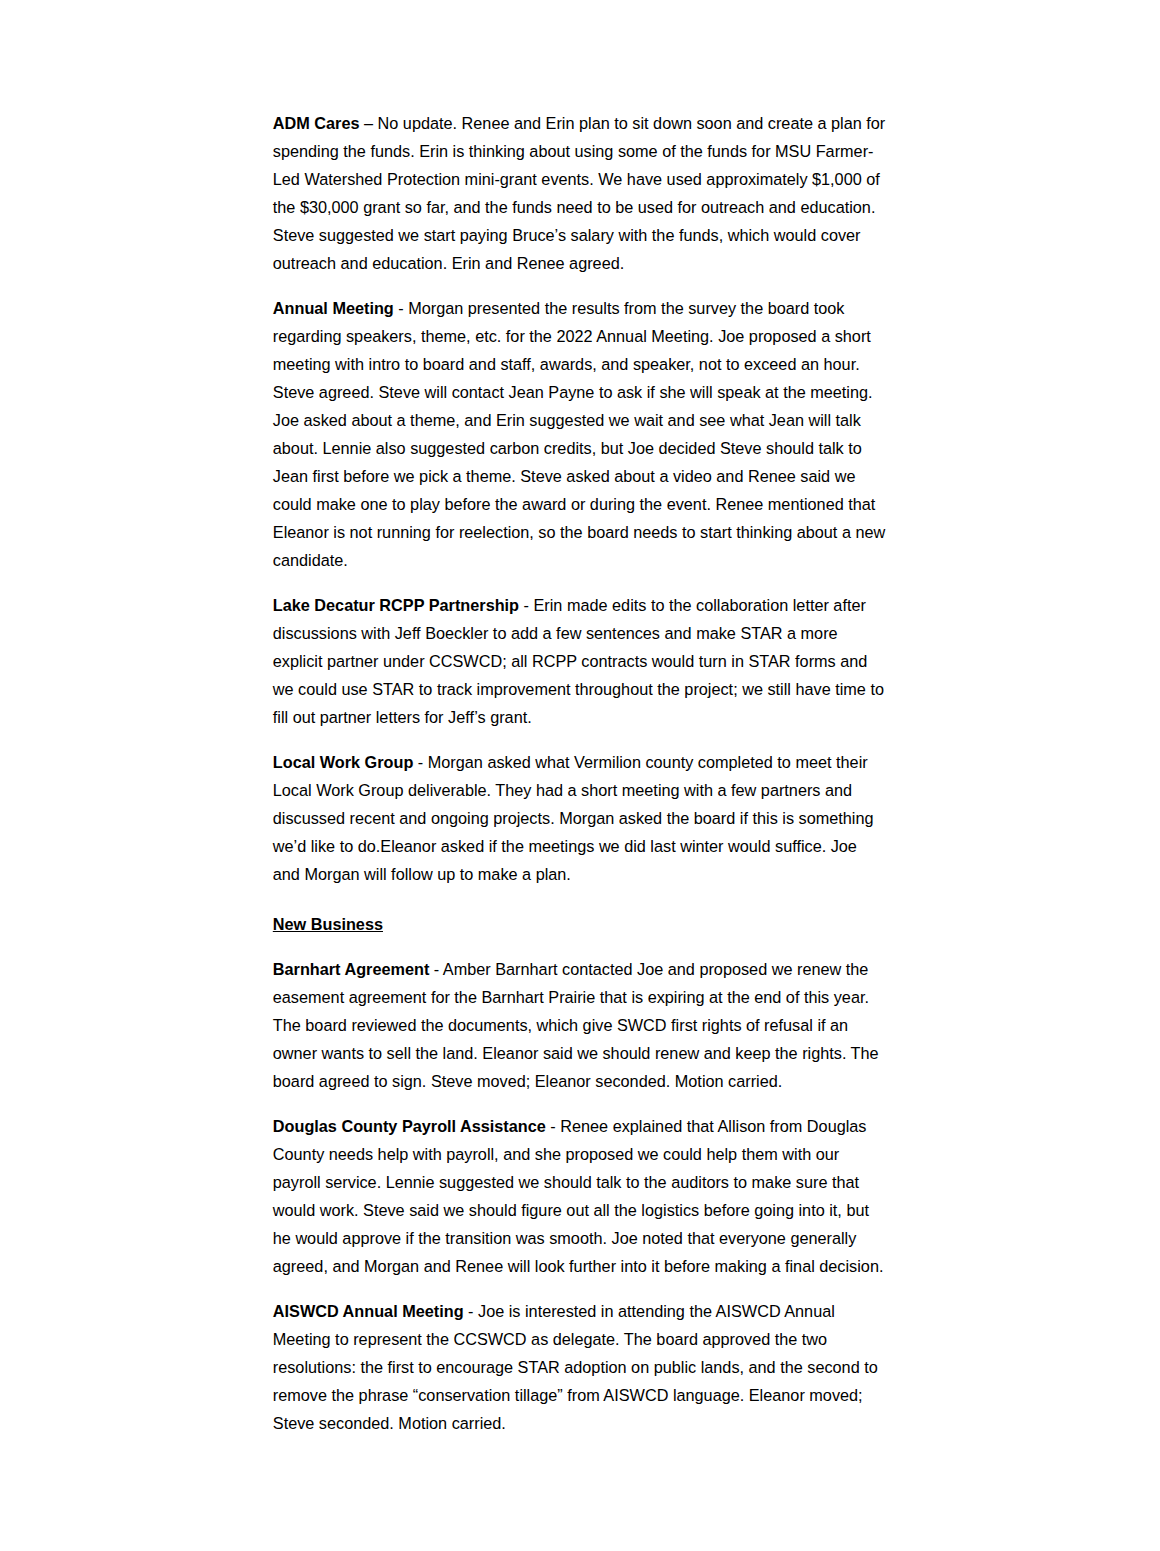ADM Cares – No update. Renee and Erin plan to sit down soon and create a plan for spending the funds. Erin is thinking about using some of the funds for MSU Farmer-Led Watershed Protection mini-grant events. We have used approximately $1,000 of the $30,000 grant so far, and the funds need to be used for outreach and education. Steve suggested we start paying Bruce’s salary with the funds, which would cover outreach and education. Erin and Renee agreed.
Annual Meeting - Morgan presented the results from the survey the board took regarding speakers, theme, etc. for the 2022 Annual Meeting. Joe proposed a short meeting with intro to board and staff, awards, and speaker, not to exceed an hour. Steve agreed. Steve will contact Jean Payne to ask if she will speak at the meeting. Joe asked about a theme, and Erin suggested we wait and see what Jean will talk about. Lennie also suggested carbon credits, but Joe decided Steve should talk to Jean first before we pick a theme. Steve asked about a video and Renee said we could make one to play before the award or during the event. Renee mentioned that Eleanor is not running for reelection, so the board needs to start thinking about a new candidate.
Lake Decatur RCPP Partnership - Erin made edits to the collaboration letter after discussions with Jeff Boeckler to add a few sentences and make STAR a more explicit partner under CCSWCD; all RCPP contracts would turn in STAR forms and we could use STAR to track improvement throughout the project; we still have time to fill out partner letters for Jeff’s grant.
Local Work Group - Morgan asked what Vermilion county completed to meet their Local Work Group deliverable. They had a short meeting with a few partners and discussed recent and ongoing projects. Morgan asked the board if this is something we’d like to do.Eleanor asked if the meetings we did last winter would suffice. Joe and Morgan will follow up to make a plan.
New Business
Barnhart Agreement - Amber Barnhart contacted Joe and proposed we renew the easement agreement for the Barnhart Prairie that is expiring at the end of this year. The board reviewed the documents, which give SWCD first rights of refusal if an owner wants to sell the land. Eleanor said we should renew and keep the rights. The board agreed to sign. Steve moved; Eleanor seconded. Motion carried.
Douglas County Payroll Assistance - Renee explained that Allison from Douglas County needs help with payroll, and she proposed we could help them with our payroll service. Lennie suggested we should talk to the auditors to make sure that would work. Steve said we should figure out all the logistics before going into it, but he would approve if the transition was smooth. Joe noted that everyone generally agreed, and Morgan and Renee will look further into it before making a final decision.
AISWCD Annual Meeting - Joe is interested in attending the AISWCD Annual Meeting to represent the CCSWCD as delegate. The board approved the two resolutions: the first to encourage STAR adoption on public lands, and the second to remove the phrase “conservation tillage” from AISWCD language. Eleanor moved; Steve seconded. Motion carried.